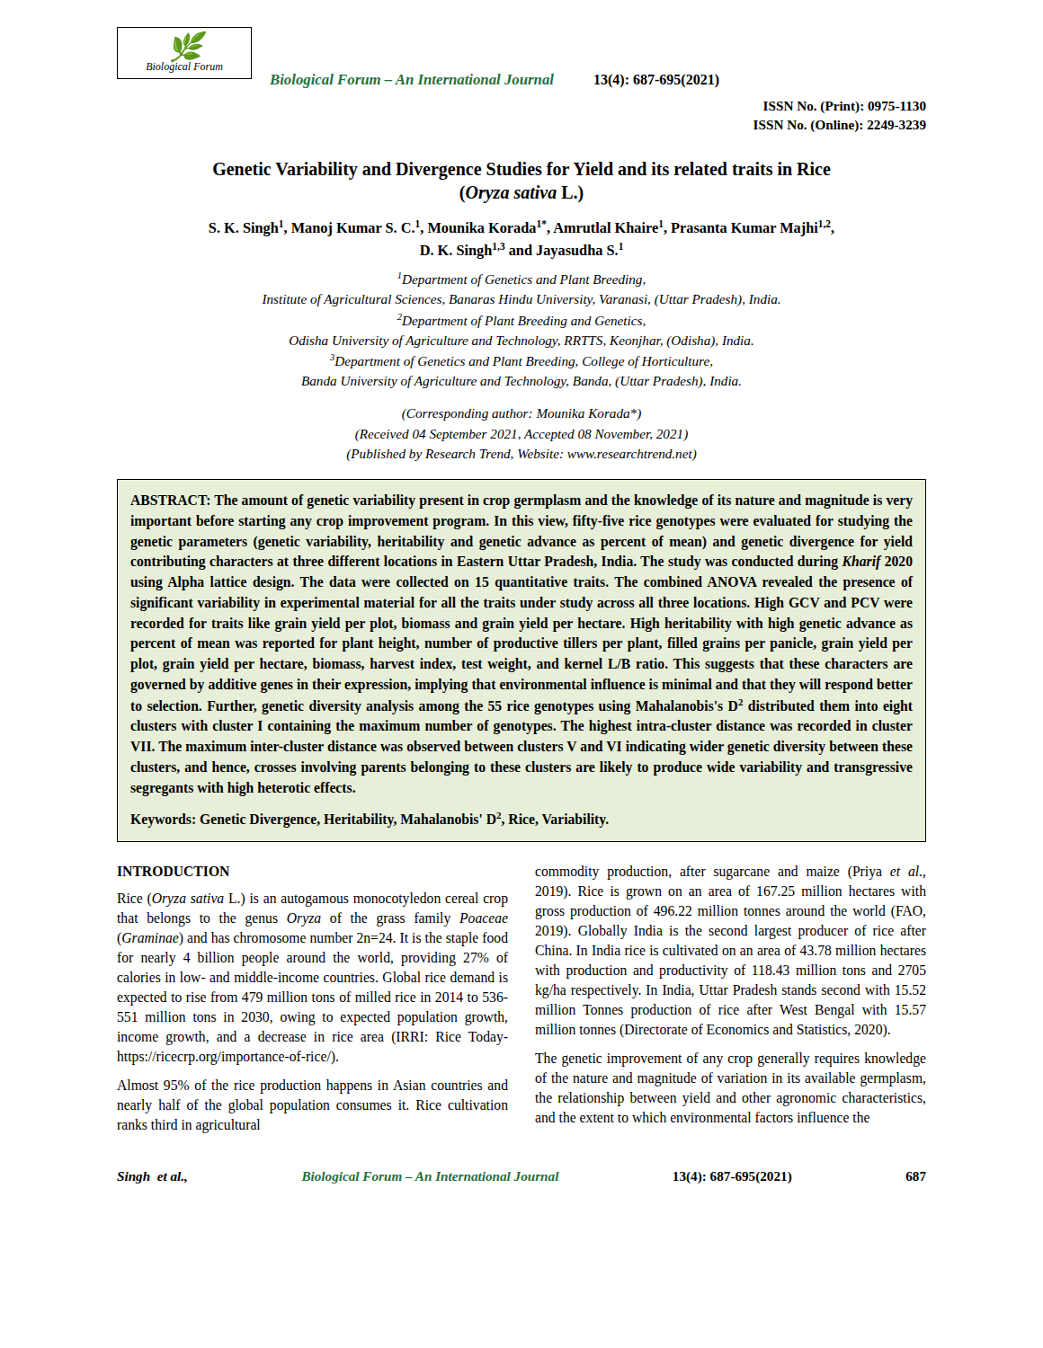🌿 Biological Forum
Biological Forum – An International Journal 13(4): 687-695(2021)
ISSN No. (Print): 0975-1130
ISSN No. (Online): 2249-3239
Genetic Variability and Divergence Studies for Yield and its related traits in Rice
(Oryza sativa L.)
S. K. Singh1, Manoj Kumar S. C.1, Mounika Korada1*, Amrutlal Khaire1, Prasanta Kumar Majhi1,2,
D. K. Singh1,3 and Jayasudha S.1
1Department of Genetics and Plant Breeding,
Institute of Agricultural Sciences, Banaras Hindu University, Varanasi, (Uttar Pradesh), India.
2Department of Plant Breeding and Genetics,
Odisha University of Agriculture and Technology, RRTTS, Keonjhar, (Odisha), India.
3Department of Genetics and Plant Breeding, College of Horticulture,
Banda University of Agriculture and Technology, Banda, (Uttar Pradesh), India.
(Corresponding author: Mounika Korada*)
(Received 04 September 2021, Accepted 08 November, 2021)
(Published by Research Trend, Website: www.researchtrend.net)
ABSTRACT: The amount of genetic variability present in crop germplasm and the knowledge of its nature and magnitude is very important before starting any crop improvement program. In this view, fifty-five rice genotypes were evaluated for studying the genetic parameters (genetic variability, heritability and genetic advance as percent of mean) and genetic divergence for yield contributing characters at three different locations in Eastern Uttar Pradesh, India. The study was conducted during Kharif 2020 using Alpha lattice design. The data were collected on 15 quantitative traits. The combined ANOVA revealed the presence of significant variability in experimental material for all the traits under study across all three locations. High GCV and PCV were recorded for traits like grain yield per plot, biomass and grain yield per hectare. High heritability with high genetic advance as percent of mean was reported for plant height, number of productive tillers per plant, filled grains per panicle, grain yield per plot, grain yield per hectare, biomass, harvest index, test weight, and kernel L/B ratio. This suggests that these characters are governed by additive genes in their expression, implying that environmental influence is minimal and that they will respond better to selection. Further, genetic diversity analysis among the 55 rice genotypes using Mahalanobis's D2 distributed them into eight clusters with cluster I containing the maximum number of genotypes. The highest intra-cluster distance was recorded in cluster VII. The maximum inter-cluster distance was observed between clusters V and VI indicating wider genetic diversity between these clusters, and hence, crosses involving parents belonging to these clusters are likely to produce wide variability and transgressive segregants with high heterotic effects.
Keywords: Genetic Divergence, Heritability, Mahalanobis' D2, Rice, Variability.
INTRODUCTION
Rice (Oryza sativa L.) is an autogamous monocotyledon cereal crop that belongs to the genus Oryza of the grass family Poaceae (Graminae) and has chromosome number 2n=24. It is the staple food for nearly 4 billion people around the world, providing 27% of calories in low- and middle-income countries. Global rice demand is expected to rise from 479 million tons of milled rice in 2014 to 536-551 million tons in 2030, owing to expected population growth, income growth, and a decrease in rice area (IRRI: Rice Today-https://ricecrp.org/importance-of-rice/).
Almost 95% of the rice production happens in Asian countries and nearly half of the global population consumes it. Rice cultivation ranks third in agricultural
commodity production, after sugarcane and maize (Priya et al., 2019). Rice is grown on an area of 167.25 million hectares with gross production of 496.22 million tonnes around the world (FAO, 2019). Globally India is the second largest producer of rice after China. In India rice is cultivated on an area of 43.78 million hectares with production and productivity of 118.43 million tons and 2705 kg/ha respectively. In India, Uttar Pradesh stands second with 15.52 million Tonnes production of rice after West Bengal with 15.57 million tonnes (Directorate of Economics and Statistics, 2020).
The genetic improvement of any crop generally requires knowledge of the nature and magnitude of variation in its available germplasm, the relationship between yield and other agronomic characteristics, and the extent to which environmental factors influence the
Singh et al., Biological Forum – An International Journal 13(4): 687-695(2021) 687